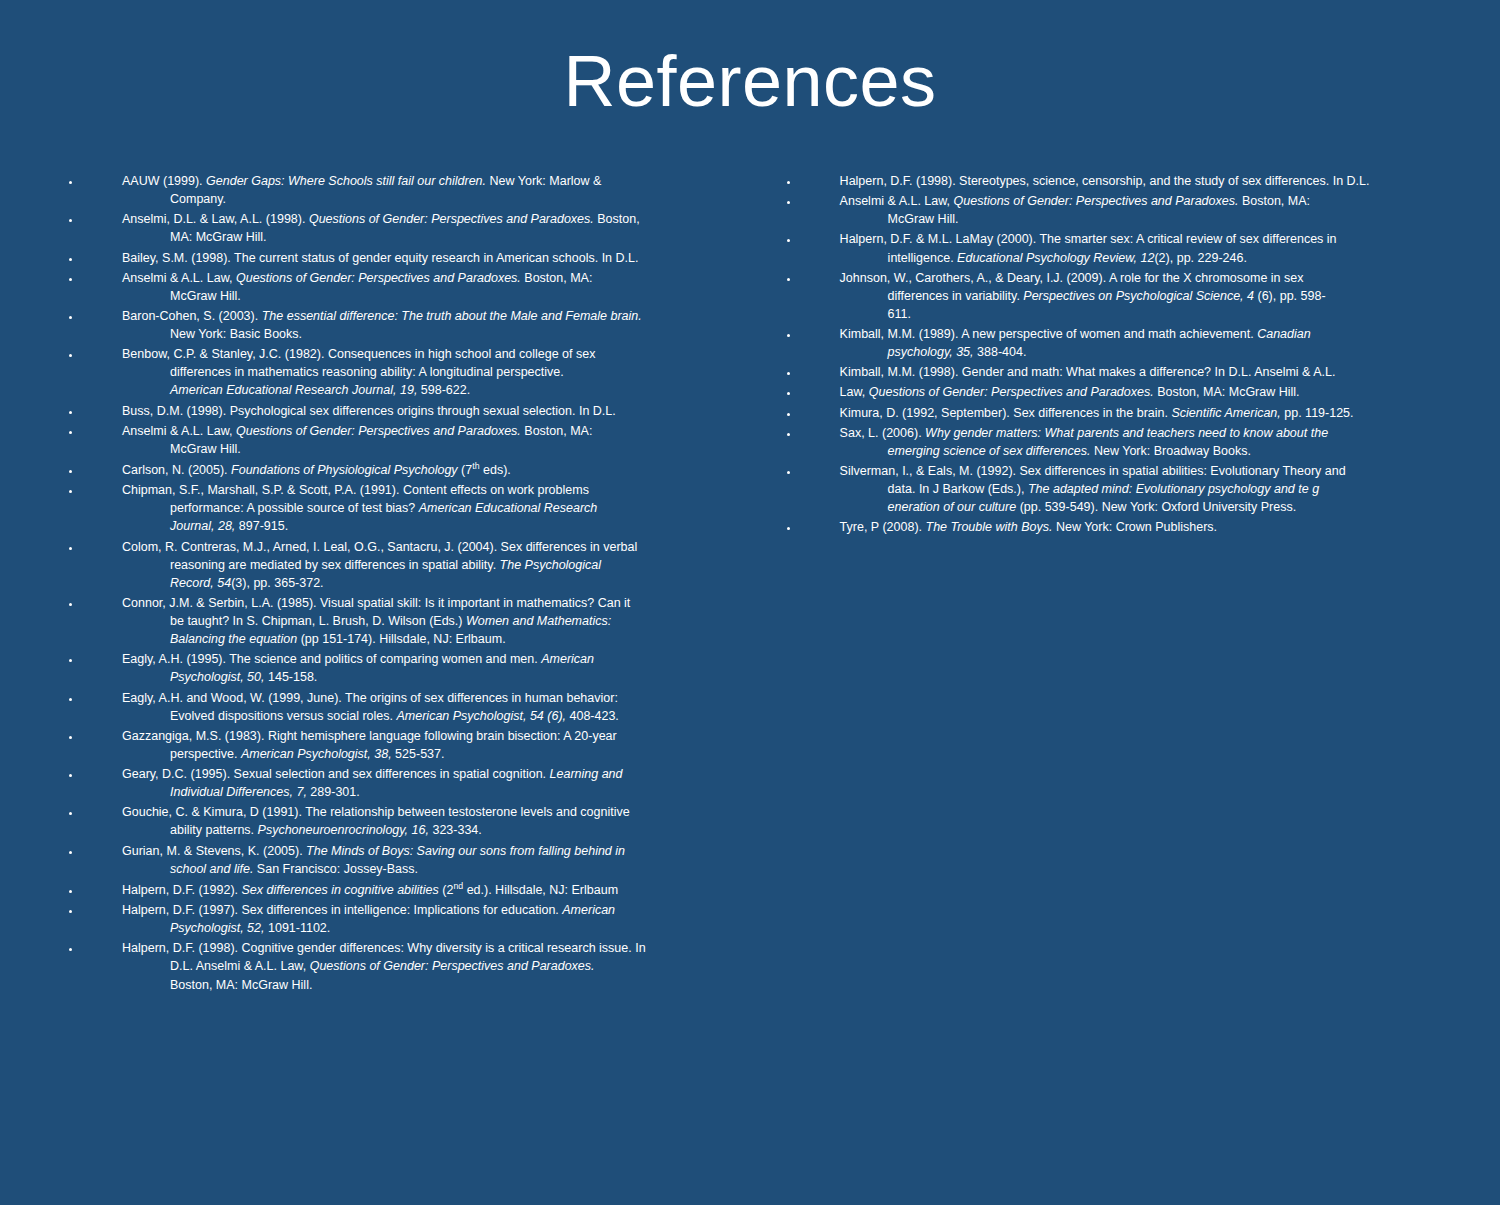References
AAUW (1999). Gender Gaps: Where Schools still fail our children. New York: Marlow &Company.
Anselmi, D.L. & Law, A.L. (1998). Questions of Gender: Perspectives and Paradoxes. Boston,MA: McGraw Hill.
Bailey, S.M. (1998). The current status of gender equity research in American schools. In D.L.
Anselmi & A.L. Law, Questions of Gender: Perspectives and Paradoxes. Boston, MA:McGraw Hill.
Baron-Cohen, S. (2003). The essential difference: The truth about the Male and Female brain. New York: Basic Books.
Benbow, C.P. & Stanley, J.C. (1982). Consequences in high school and college of sexdifferences in mathematics reasoning ability: A longitudinal perspective. American Educational Research Journal, 19, 598-622.
Buss, D.M. (1998). Psychological sex differences origins through sexual selection. In D.L.
Anselmi & A.L. Law, Questions of Gender: Perspectives and Paradoxes. Boston, MA:McGraw Hill.
Carlson, N. (2005). Foundations of Physiological Psychology (7th eds).
Chipman, S.F., Marshall, S.P. & Scott, P.A. (1991). Content effects on work problemsperformance: A possible source of test bias? American Educational Research Journal, 28, 897-915.
Colom, R. Contreras, M.J., Arned, I. Leal, O.G., Santacru, J. (2004). Sex differences in verbalreasoning are mediated by sex differences in spatial ability. The Psychological Record, 54(3), pp. 365-372.
Connor, J.M. & Serbin, L.A. (1985). Visual spatial skill: Is it important in mathematics? Can itbe taught? In S. Chipman, L. Brush, D. Wilson (Eds.) Women and Mathematics: Balancing the equation (pp 151-174). Hillsdale, NJ: Erlbaum.
Eagly, A.H. (1995). The science and politics of comparing women and men. American Psychologist, 50, 145-158.
Eagly, A.H. and Wood, W. (1999, June). The origins of sex differences in human behavior:Evolved dispositions versus social roles. American Psychologist, 54 (6), 408-423.
Gazzangiga, M.S. (1983). Right hemisphere language following brain bisection: A 20-yearperspective. American Psychologist, 38, 525-537.
Geary, D.C. (1995). Sexual selection and sex differences in spatial cognition. Learning and Individual Differences, 7, 289-301.
Gouchie, C. & Kimura, D (1991). The relationship between testosterone levels and cognitiveability patterns. Psychoneuroenrocrinology, 16, 323-334.
Gurian, M. & Stevens, K. (2005). The Minds of Boys: Saving our sons from falling behind in school and life. San Francisco: Jossey-Bass.
Halpern, D.F. (1992). Sex differences in cognitive abilities (2nd ed.). Hillsdale, NJ: Erlbaum
Halpern, D.F. (1997). Sex differences in intelligence: Implications for education. American Psychologist, 52, 1091-1102.
Halpern, D.F. (1998). Cognitive gender differences: Why diversity is a critical research issue. InD.L. Anselmi & A.L. Law, Questions of Gender: Perspectives and Paradoxes. Boston, MA: McGraw Hill.
Halpern, D.F. (1998). Stereotypes, science, censorship, and the study of sex differences. In D.L.
Anselmi & A.L. Law, Questions of Gender: Perspectives and Paradoxes. Boston, MA:McGraw Hill.
Halpern, D.F. & M.L. LaMay (2000). The smarter sex: A critical review of sex differences inintelligence. Educational Psychology Review, 12(2), pp. 229-246.
Johnson, W., Carothers, A., & Deary, I.J. (2009). A role for the X chromosome in sexdifferences in variability. Perspectives on Psychological Science, 4 (6), pp. 598-611.
Kimball, M.M. (1989). A new perspective of women and math achievement. Canadian psychology, 35, 388-404.
Kimball, M.M. (1998). Gender and math: What makes a difference? In D.L. Anselmi & A.L.
Law, Questions of Gender: Perspectives and Paradoxes. Boston, MA: McGraw Hill.
Kimura, D. (1992, September). Sex differences in the brain. Scientific American, pp. 119-125.
Sax, L. (2006). Why gender matters: What parents and teachers need to know about the emerging science of sex differences. New York: Broadway Books.
Silverman, I., & Eals, M. (1992). Sex differences in spatial abilities: Evolutionary Theory anddata. In J Barkow (Eds.), The adapted mind: Evolutionary psychology and te g eneration of our culture (pp. 539-549). New York: Oxford University Press.
Tyre, P (2008). The Trouble with Boys. New York: Crown Publishers.